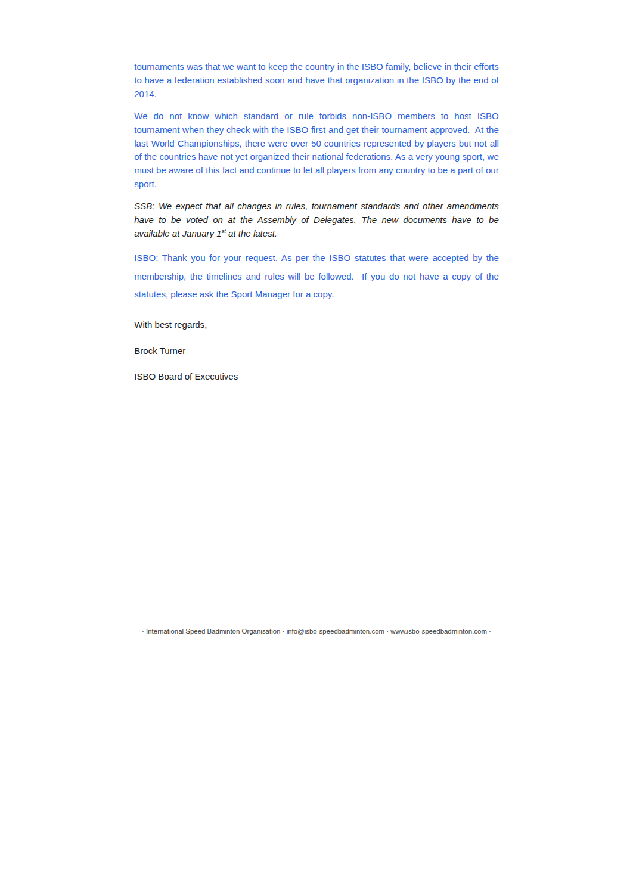tournaments was that we want to keep the country in the ISBO family, believe in their efforts to have a federation established soon and have that organization in the ISBO by the end of 2014.
We do not know which standard or rule forbids non-ISBO members to host ISBO tournament when they check with the ISBO first and get their tournament approved. At the last World Championships, there were over 50 countries represented by players but not all of the countries have not yet organized their national federations. As a very young sport, we must be aware of this fact and continue to let all players from any country to be a part of our sport.
SSB: We expect that all changes in rules, tournament standards and other amendments have to be voted on at the Assembly of Delegates. The new documents have to be available at January 1st at the latest.
ISBO: Thank you for your request. As per the ISBO statutes that were accepted by the membership, the timelines and rules will be followed. If you do not have a copy of the statutes, please ask the Sport Manager for a copy.
With best regards,
Brock Turner
ISBO Board of Executives
· International Speed Badminton Organisation · info@isbo-speedbadminton.com · www.isbo-speedbadminton.com ·